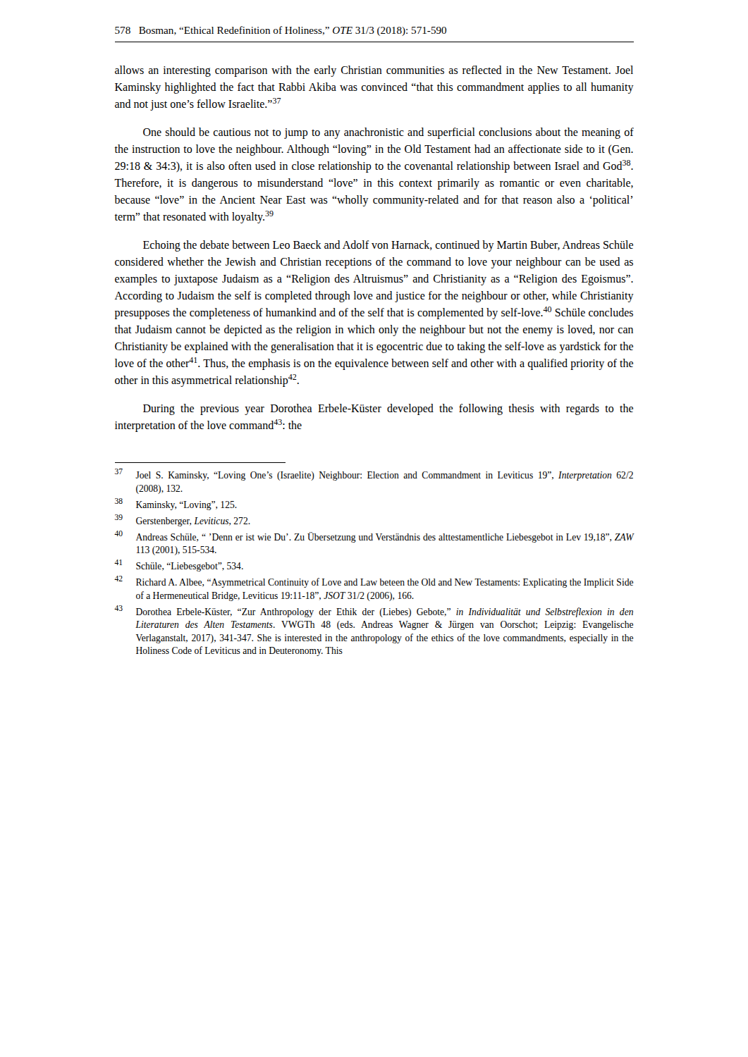578 Bosman, “Ethical Redefinition of Holiness,” OTE 31/3 (2018): 571-590
allows an interesting comparison with the early Christian communities as reflected in the New Testament. Joel Kaminsky highlighted the fact that Rabbi Akiba was convinced “that this commandment applies to all humanity and not just one’s fellow Israelite.”37
One should be cautious not to jump to any anachronistic and superficial conclusions about the meaning of the instruction to love the neighbour. Although “loving” in the Old Testament had an affectionate side to it (Gen. 29:18 & 34:3), it is also often used in close relationship to the covenantal relationship between Israel and God38. Therefore, it is dangerous to misunderstand “love” in this context primarily as romantic or even charitable, because “love” in the Ancient Near East was “wholly community-related and for that reason also a ‘political’ term” that resonated with loyalty.39
Echoing the debate between Leo Baeck and Adolf von Harnack, continued by Martin Buber, Andreas Schüle considered whether the Jewish and Christian receptions of the command to love your neighbour can be used as examples to juxtapose Judaism as a “Religion des Altruismus” and Christianity as a “Religion des Egoismus”. According to Judaism the self is completed through love and justice for the neighbour or other, while Christianity presupposes the completeness of humankind and of the self that is complemented by self-love.40 Schüle concludes that Judaism cannot be depicted as the religion in which only the neighbour but not the enemy is loved, nor can Christianity be explained with the generalisation that it is egocentric due to taking the self-love as yardstick for the love of the other41. Thus, the emphasis is on the equivalence between self and other with a qualified priority of the other in this asymmetrical relationship42.
During the previous year Dorothea Erbele-Küster developed the following thesis with regards to the interpretation of the love command43: the
Joel S. Kaminsky, “Loving One’s (Israelite) Neighbour: Election and Commandment in Leviticus 19”, Interpretation 62/2 (2008), 132.
Kaminsky, “Loving”, 125.
Gerstenberger, Leviticus, 272.
Andreas Schüle, “ ’Denn er ist wie Du’. Zu Übersetzung und Verständnis des alttestamentliche Liebesgebot in Lev 19,18”, ZAW 113 (2001), 515-534.
Schüle, “Liebesgebot”, 534.
Richard A. Albee, “Asymmetrical Continuity of Love and Law beteen the Old and New Testaments: Explicating the Implicit Side of a Hermeneutical Bridge, Leviticus 19:11-18”, JSOT 31/2 (2006), 166.
Dorothea Erbele-Küster, “Zur Anthropology der Ethik der (Liebes) Gebote,” in Individualität und Selbstreflexion in den Literaturen des Alten Testaments. VWGTh 48 (eds. Andreas Wagner & Jürgen van Oorschot; Leipzig: Evangelische Verlaganstalt, 2017), 341-347. She is interested in the anthropology of the ethics of the love commandments, especially in the Holiness Code of Leviticus and in Deuteronomy. This